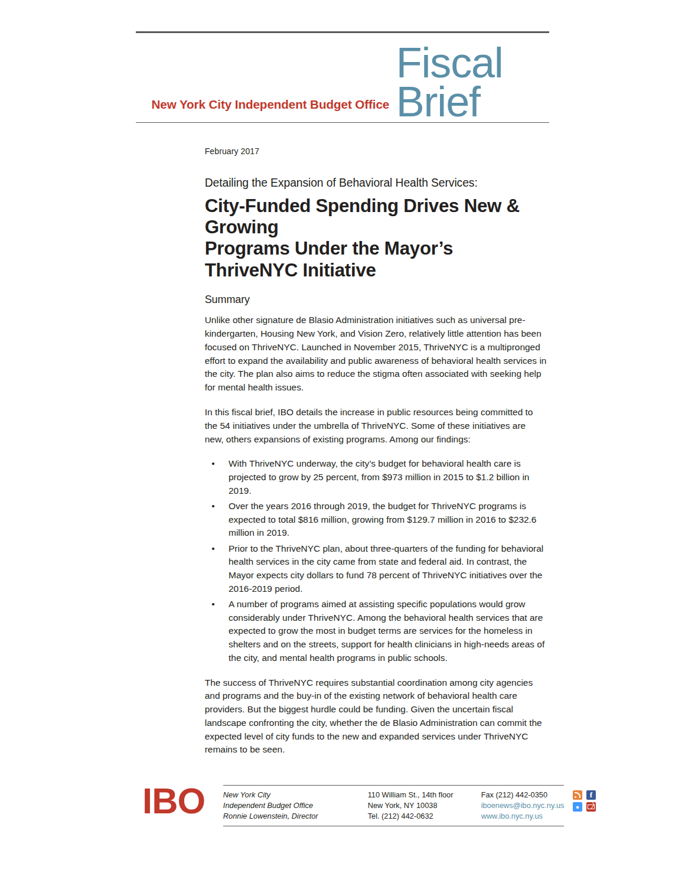New York City Independent Budget Office
Fiscal Brief
February 2017
Detailing the Expansion of Behavioral Health Services:
City-Funded Spending Drives New & Growing
Programs Under the Mayor’s ThriveNYC Initiative
Summary
Unlike other signature de Blasio Administration initiatives such as universal pre-kindergarten, Housing New York, and Vision Zero, relatively little attention has been focused on ThriveNYC. Launched in November 2015, ThriveNYC is a multipronged effort to expand the availability and public awareness of behavioral health services in the city. The plan also aims to reduce the stigma often associated with seeking help for mental health issues.
In this fiscal brief, IBO details the increase in public resources being committed to the 54 initiatives under the umbrella of ThriveNYC. Some of these initiatives are new, others expansions of existing programs. Among our findings:
With ThriveNYC underway, the city’s budget for behavioral health care is projected to grow by 25 percent, from $973 million in 2015 to $1.2 billion in 2019.
Over the years 2016 through 2019, the budget for ThriveNYC programs is expected to total $816 million, growing from $129.7 million in 2016 to $232.6 million in 2019.
Prior to the ThriveNYC plan, about three-quarters of the funding for behavioral health services in the city came from state and federal aid. In contrast, the Mayor expects city dollars to fund 78 percent of ThriveNYC initiatives over the 2016-2019 period.
A number of programs aimed at assisting specific populations would grow considerably under ThriveNYC. Among the behavioral health services that are expected to grow the most in budget terms are services for the homeless in shelters and on the streets, support for health clinicians in high-needs areas of the city, and mental health programs in public schools.
The success of ThriveNYC requires substantial coordination among city agencies and programs and the buy-in of the existing network of behavioral health care providers. But the biggest hurdle could be funding. Given the uncertain fiscal landscape confronting the city, whether the de Blasio Administration can commit the expected level of city funds to the new and expanded services under ThriveNYC remains to be seen.
IBO
New York City
Independent Budget Office
Ronnie Lowenstein, Director
110 William St., 14th floor
New York, NY 10038
Tel. (212) 442-0632
Fax (212) 442-0350
iboenews@ibo.nyc.ny.us
www.ibo.nyc.ny.us
f
●